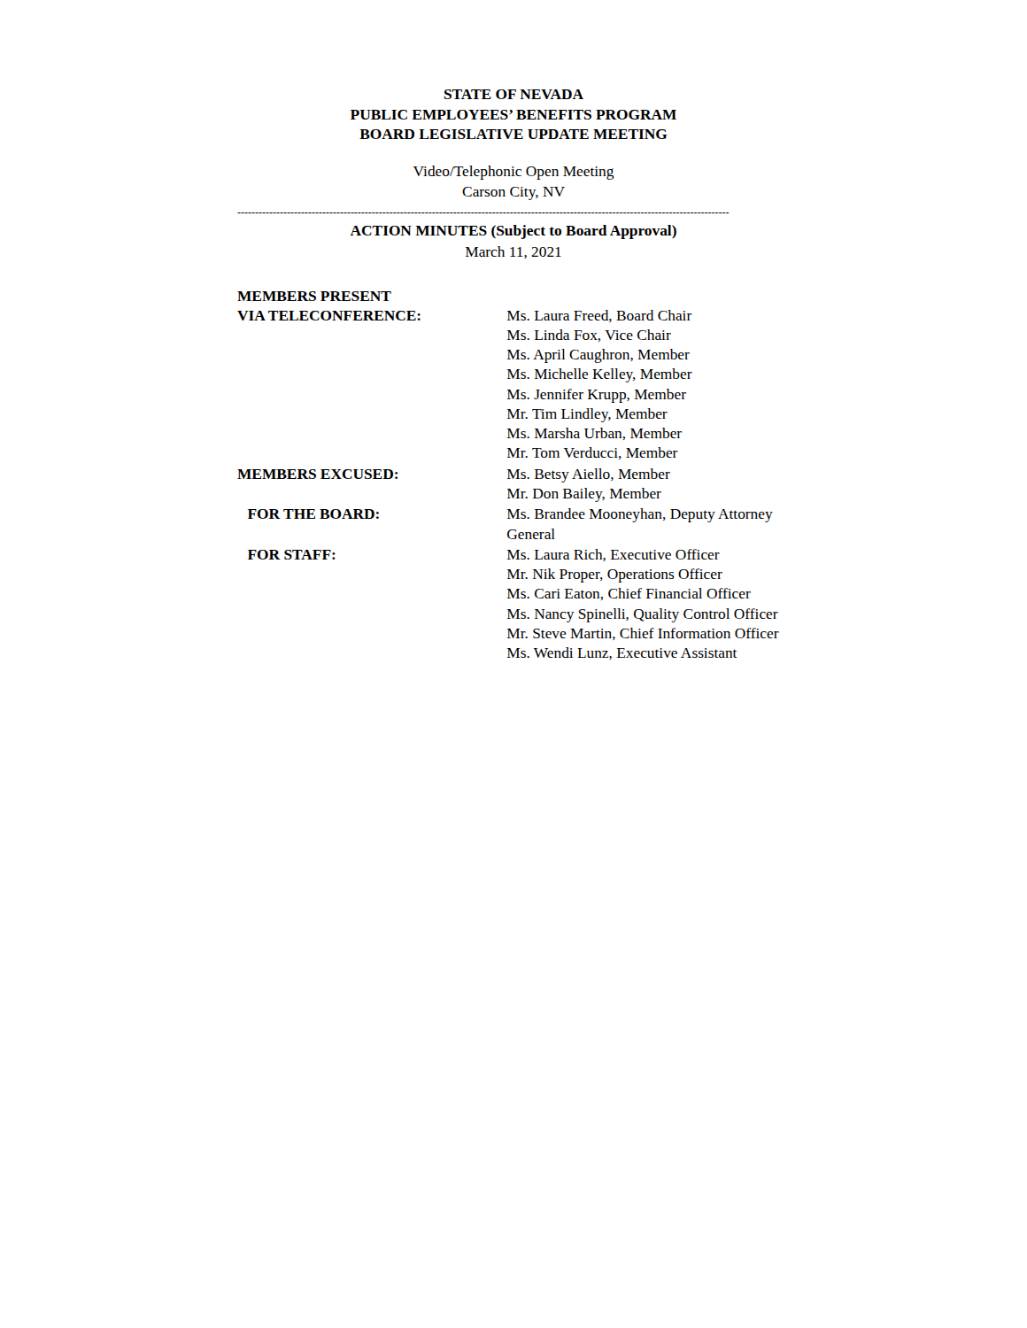STATE OF NEVADA PUBLIC EMPLOYEES’ BENEFITS PROGRAM BOARD LEGISLATIVE UPDATE MEETING
Video/Telephonic Open Meeting
Carson City, NV
-------------------------------------------------------------------------------------------------------------------------------------------
ACTION MINUTES (Subject to Board Approval)
March 11, 2021
| MEMBERS PRESENT | |
| VIA TELECONFERENCE: | Ms. Laura Freed, Board Chair Ms. Linda Fox, Vice Chair Ms. April Caughron, Member Ms. Michelle Kelley, Member Ms. Jennifer Krupp, Member Mr. Tim Lindley, Member Ms. Marsha Urban, Member Mr. Tom Verducci, Member |
| MEMBERS EXCUSED: | Ms. Betsy Aiello, Member Mr. Don Bailey, Member |
| FOR THE BOARD: | Ms. Brandee Mooneyhan, Deputy Attorney General |
| FOR STAFF: | Ms. Laura Rich, Executive Officer Mr. Nik Proper, Operations Officer Ms. Cari Eaton, Chief Financial Officer Ms. Nancy Spinelli, Quality Control Officer Mr. Steve Martin, Chief Information Officer Ms. Wendi Lunz, Executive Assistant |